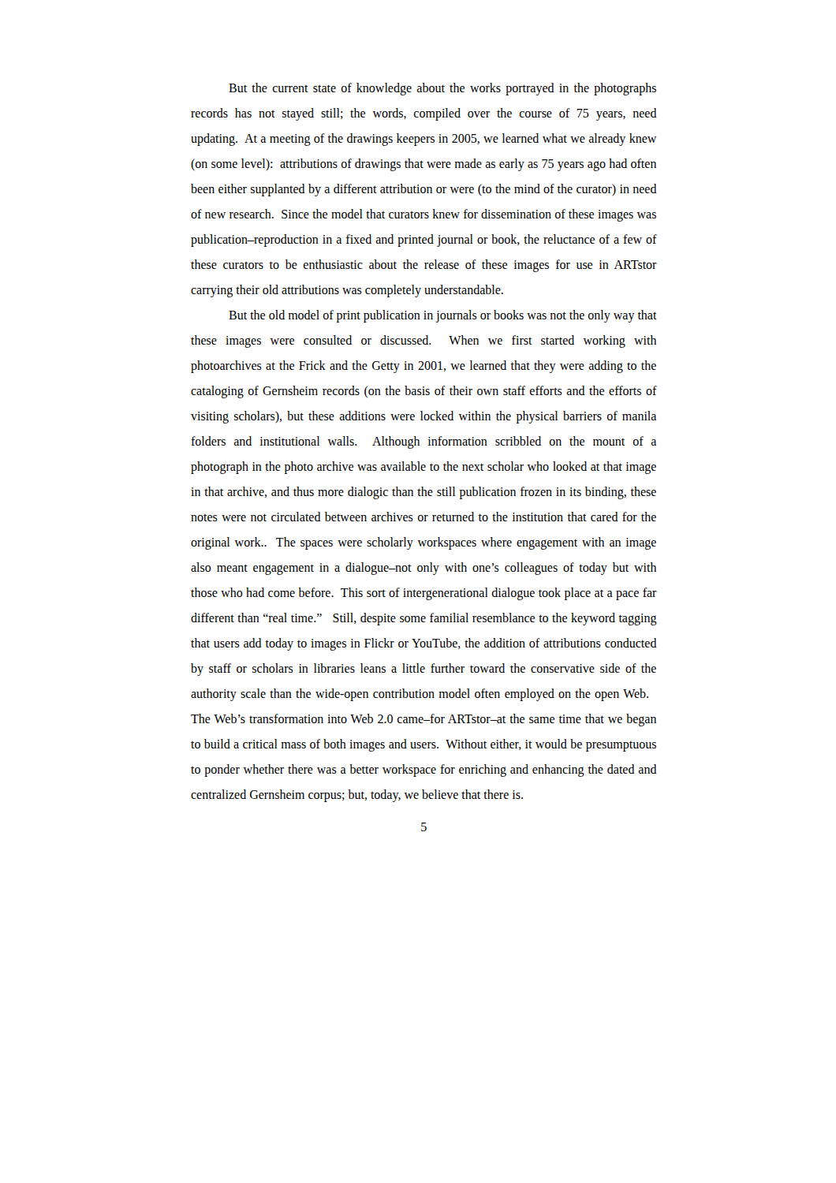But the current state of knowledge about the works portrayed in the photographs records has not stayed still; the words, compiled over the course of 75 years, need updating. At a meeting of the drawings keepers in 2005, we learned what we already knew (on some level): attributions of drawings that were made as early as 75 years ago had often been either supplanted by a different attribution or were (to the mind of the curator) in need of new research. Since the model that curators knew for dissemination of these images was publication–reproduction in a fixed and printed journal or book, the reluctance of a few of these curators to be enthusiastic about the release of these images for use in ARTstor carrying their old attributions was completely understandable.
But the old model of print publication in journals or books was not the only way that these images were consulted or discussed. When we first started working with photoarchives at the Frick and the Getty in 2001, we learned that they were adding to the cataloging of Gernsheim records (on the basis of their own staff efforts and the efforts of visiting scholars), but these additions were locked within the physical barriers of manila folders and institutional walls. Although information scribbled on the mount of a photograph in the photo archive was available to the next scholar who looked at that image in that archive, and thus more dialogic than the still publication frozen in its binding, these notes were not circulated between archives or returned to the institution that cared for the original work.. The spaces were scholarly workspaces where engagement with an image also meant engagement in a dialogue–not only with one’s colleagues of today but with those who had come before. This sort of intergenerational dialogue took place at a pace far different than “real time.” Still, despite some familial resemblance to the keyword tagging that users add today to images in Flickr or YouTube, the addition of attributions conducted by staff or scholars in libraries leans a little further toward the conservative side of the authority scale than the wide-open contribution model often employed on the open Web. The Web’s transformation into Web 2.0 came–for ARTstor–at the same time that we began to build a critical mass of both images and users. Without either, it would be presumptuous to ponder whether there was a better workspace for enriching and enhancing the dated and centralized Gernsheim corpus; but, today, we believe that there is.
5